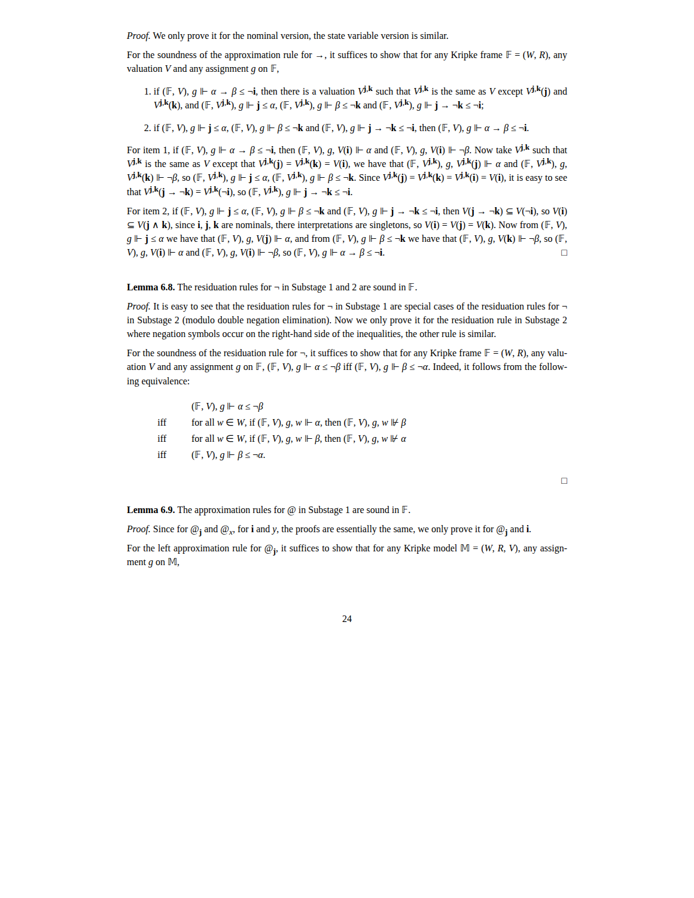Proof. We only prove it for the nominal version, the state variable version is similar.
For the soundness of the approximation rule for →, it suffices to show that for any Kripke frame 𝔽 = (W, R), any valuation V and any assignment g on 𝔽,
if (𝔽, V), g ⊩ α → β ≤ ¬i, then there is a valuation Vj,k such that Vj,k is the same as V except Vj,k(j) and Vj,k(k), and (𝔽, Vj,k), g ⊩ j ≤ α, (𝔽, Vj,k), g ⊩ β ≤ ¬k and (𝔽, Vj,k), g ⊩ j → ¬k ≤ ¬i;
if (𝔽, V), g ⊩ j ≤ α, (𝔽, V), g ⊩ β ≤ ¬k and (𝔽, V), g ⊩ j → ¬k ≤ ¬i, then (𝔽, V), g ⊩ α → β ≤ ¬i.
For item 1, if (𝔽, V), g ⊩ α → β ≤ ¬i, then (𝔽, V), g, V(i) ⊩ α and (𝔽, V), g, V(i) ⊩ ¬β. Now take Vj,k such that Vj,k is the same as V except that Vj,k(j) = Vj,k(k) = V(i), we have that (𝔽, Vj,k), g, Vj,k(j) ⊩ α and (𝔽, Vj,k), g, Vj,k(k) ⊩ ¬β, so (𝔽, Vj,k), g ⊩ j ≤ α, (𝔽, Vj,k), g ⊩ β ≤ ¬k. Since Vj,k(j) = Vj,k(k) = Vj,k(i) = V(i), it is easy to see that Vj,k(j → ¬k) = Vj,k(¬i), so (𝔽, Vj,k), g ⊩ j → ¬k ≤ ¬i.
For item 2, if (𝔽, V), g ⊩ j ≤ α, (𝔽, V), g ⊩ β ≤ ¬k and (𝔽, V), g ⊩ j → ¬k ≤ ¬i, then V(j → ¬k) ⊆ V(¬i), so V(i) ⊆ V(j ∧ k), since i, j, k are nominals, there interpretations are singletons, so V(i) = V(j) = V(k). Now from (𝔽, V), g ⊩ j ≤ α we have that (𝔽, V), g, V(j) ⊩ α, and from (𝔽, V), g ⊩ β ≤ ¬k we have that (𝔽, V), g, V(k) ⊩ ¬β, so (𝔽, V), g, V(i) ⊩ α and (𝔽, V), g, V(i) ⊩ ¬β, so (𝔽, V), g ⊩ α → β ≤ ¬i. □
Lemma 6.8. The residuation rules for ¬ in Substage 1 and 2 are sound in 𝔽.
Proof. It is easy to see that the residuation rules for ¬ in Substage 1 are special cases of the residuation rules for ¬ in Substage 2 (modulo double negation elimination). Now we only prove it for the residuation rule in Substage 2 where negation symbols occur on the right-hand side of the inequalities, the other rule is similar.
For the soundness of the residuation rule for ¬, it suffices to show that for any Kripke frame 𝔽 = (W, R), any valuation V and any assignment g on 𝔽, (𝔽, V), g ⊩ α ≤ ¬β iff (𝔽, V), g ⊩ β ≤ ¬α. Indeed, it follows from the following equivalence:
| | (𝔽, V ), g ⊩ α ≤ ¬ β |
| iff | for all w ∈ W , if (𝔽, V ), g , w ⊩ α , then (𝔽, V ), g , w ⊮ β |
| iff | for all w ∈ W , if (𝔽, V ), g , w ⊩ β , then (𝔽, V ), g , w ⊮ α |
| iff | (𝔽, V ), g ⊩ β ≤ ¬ α . |
□
Lemma 6.9. The approximation rules for @ in Substage 1 are sound in 𝔽.
Proof. Since for @j and @x, for i and y, the proofs are essentially the same, we only prove it for @j and i.
For the left approximation rule for @j, it suffices to show that for any Kripke model 𝕄 = (W, R, V), any assignment g on 𝕄,
24